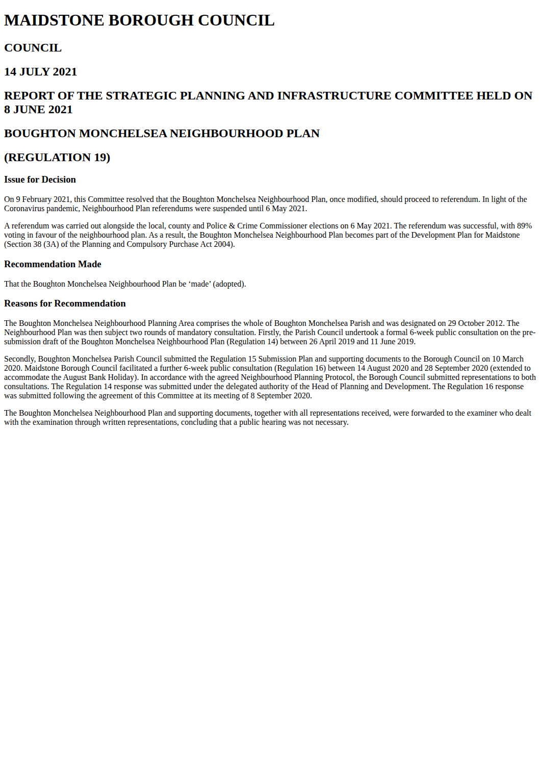MAIDSTONE BOROUGH COUNCIL
COUNCIL
14 JULY 2021
REPORT OF THE STRATEGIC PLANNING AND INFRASTRUCTURE COMMITTEE HELD ON 8 JUNE 2021
BOUGHTON MONCHELSEA NEIGHBOURHOOD PLAN
(REGULATION 19)
Issue for Decision
On 9 February 2021, this Committee resolved that the Boughton Monchelsea Neighbourhood Plan, once modified, should proceed to referendum. In light of the Coronavirus pandemic, Neighbourhood Plan referendums were suspended until 6 May 2021.
A referendum was carried out alongside the local, county and Police & Crime Commissioner elections on 6 May 2021. The referendum was successful, with 89% voting in favour of the neighbourhood plan. As a result, the Boughton Monchelsea Neighbourhood Plan becomes part of the Development Plan for Maidstone (Section 38 (3A) of the Planning and Compulsory Purchase Act 2004).
Recommendation Made
That the Boughton Monchelsea Neighbourhood Plan be ‘made’ (adopted).
Reasons for Recommendation
The Boughton Monchelsea Neighbourhood Planning Area comprises the whole of Boughton Monchelsea Parish and was designated on 29 October 2012. The Neighbourhood Plan was then subject two rounds of mandatory consultation. Firstly, the Parish Council undertook a formal 6-week public consultation on the pre-submission draft of the Boughton Monchelsea Neighbourhood Plan (Regulation 14) between 26 April 2019 and 11 June 2019.
Secondly, Boughton Monchelsea Parish Council submitted the Regulation 15 Submission Plan and supporting documents to the Borough Council on 10 March 2020. Maidstone Borough Council facilitated a further 6-week public consultation (Regulation 16) between 14 August 2020 and 28 September 2020 (extended to accommodate the August Bank Holiday). In accordance with the agreed Neighbourhood Planning Protocol, the Borough Council submitted representations to both consultations. The Regulation 14 response was submitted under the delegated authority of the Head of Planning and Development. The Regulation 16 response was submitted following the agreement of this Committee at its meeting of 8 September 2020.
The Boughton Monchelsea Neighbourhood Plan and supporting documents, together with all representations received, were forwarded to the examiner who dealt with the examination through written representations, concluding that a public hearing was not necessary.